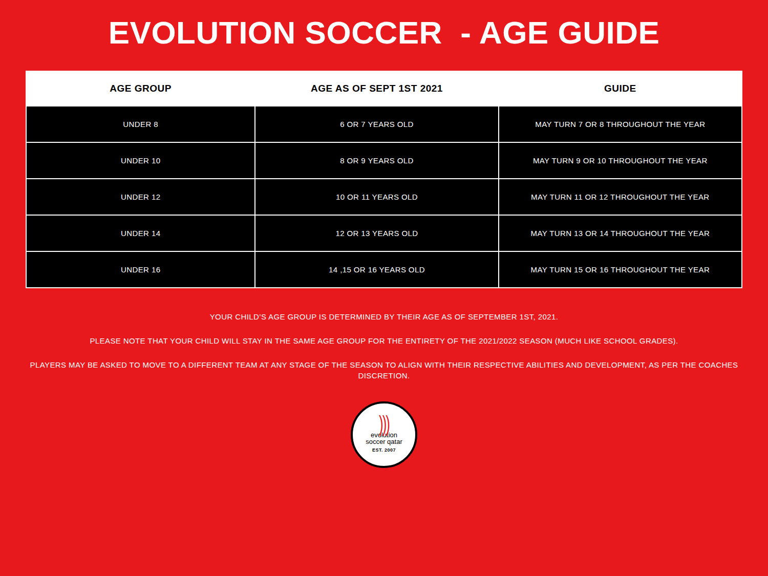Evolution Soccer - Age Guide
| Age Group | Age as of Sept 1st 2021 | Guide |
| --- | --- | --- |
| Under 8 | 6 or 7 years old | May turn 7 or 8 throughout the year |
| Under 10 | 8 or 9 years old | May turn 9 or 10 throughout the year |
| Under 12 | 10 or 11 years old | May turn 11 or 12 throughout the year |
| Under 14 | 12 or 13 years old | May turn 13 or 14 throughout the year |
| Under 16 | 14 ,15 or 16 years old | May turn 15 or 16 throughout the year |
Your child’s age group is determined by their age as of September 1st, 2021.
Please note that your child will stay in the same age group for the entirety of the 2021/2022 season (much like school grades).
Players may be asked to move to a different team at any stage of the season to align with their respective abilities and development, as per the coaches discretion.
)))
evolution
soccer qatar
EST. 2007